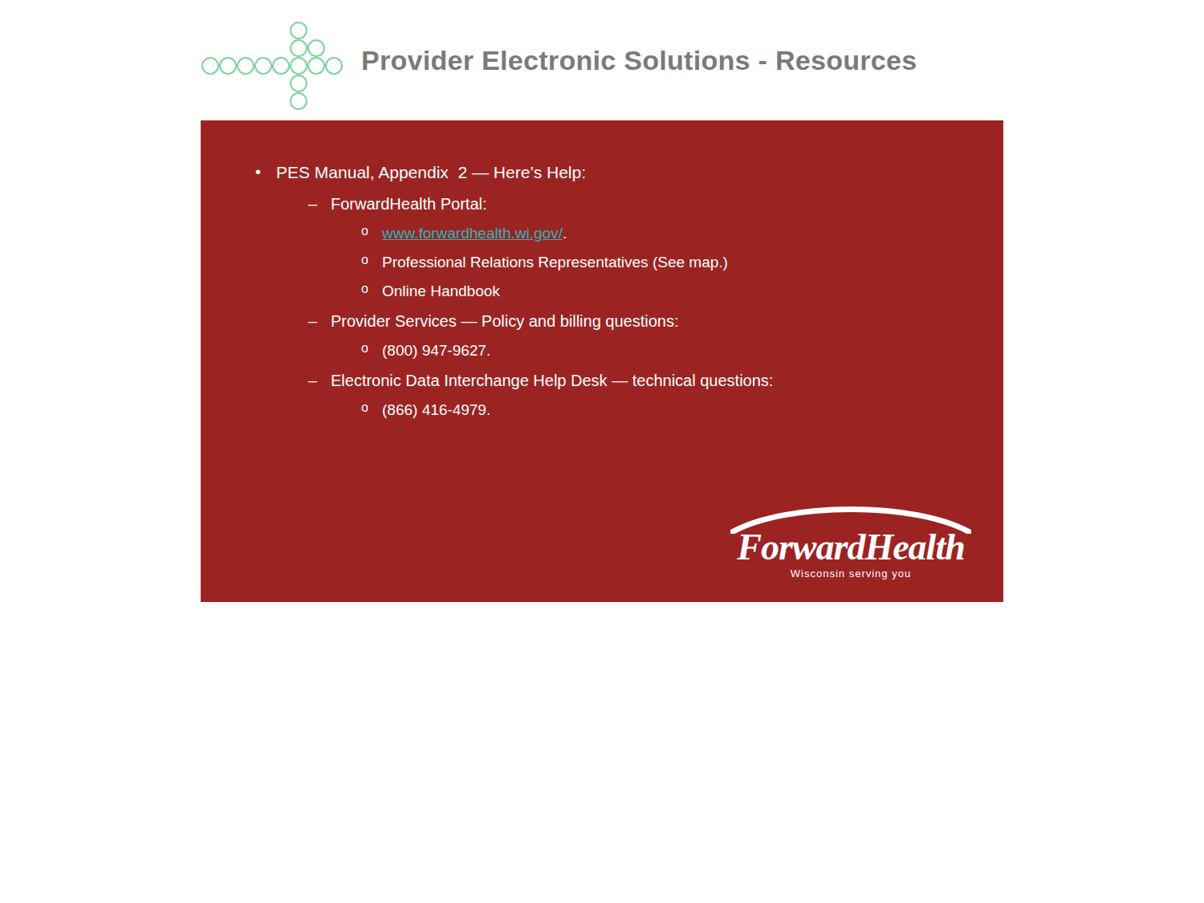Provider Electronic Solutions - Resources
PES Manual, Appendix 2 — Here’s Help:
ForwardHealth Portal:
www.forwardhealth.wi.gov/.
Professional Relations Representatives (See map.)
Online Handbook
Provider Services — Policy and billing questions:
(800) 947-9627.
Electronic Data Interchange Help Desk — technical questions:
(866) 416-4979.
ForwardHealth
Wisconsin serving you